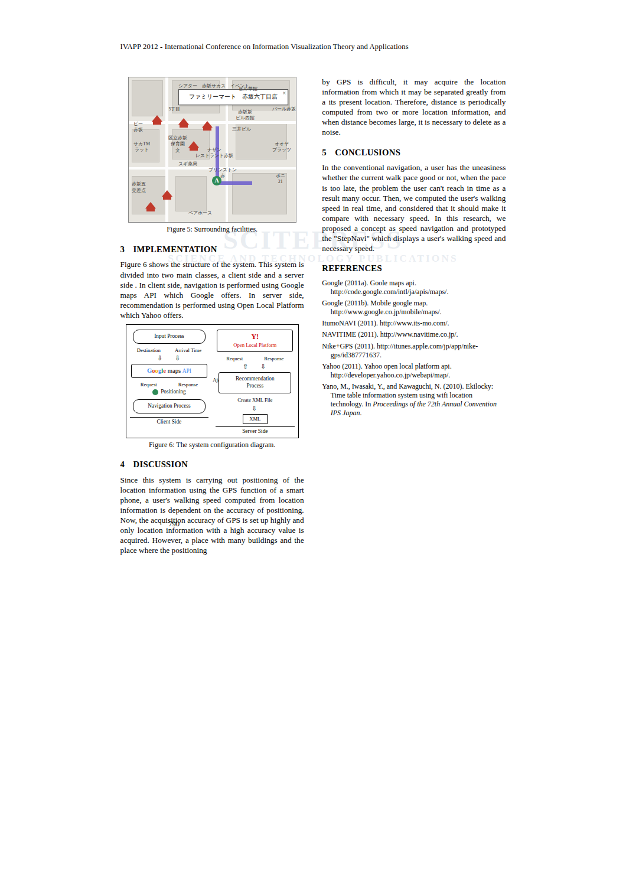SCITEPRESSSCIENCE AND TECHNOLOGY PUBLICATIONS
IVAPP 2012 - International Conference on Information Visualization Theory and Applications
× ファミリーマート　赤坂六丁目店
A
ピー
赤坂
サカTM
ラット
5丁目
区立赤坂
保育園
文
ナザン
レストラント赤坂
スギ薬局
プリンストン
赤
ベアホース
ビル華館
赤坂坂
ビル西館
パール赤坂
オオヤ
プラッツ
ポニ
21
赤坂五
交差点
シアター　赤坂サカス　イベント
三井ビル
Figure 5: Surrounding facilities.
3 IMPLEMENTATION
Figure 6 shows the structure of the system. This system is divided into two main classes, a client side and a server side . In client side, navigation is performed using Google maps API which Google offers. In server side, recommendation is performed using Open Local Platform which Yahoo offers.
Input Process
Destination Arrival Time
⇩ ⇩
Google maps API
Request Response
Positioning
Navigation Process
Client Side
Ajax
Y! Open Local Platform
Request Response
⇧ ⇩
Recommendation
Process
Create XML File
⇩
XML
Server Side
Figure 6: The system configuration diagram.
4 DISCUSSION
Since this system is carrying out positioning of the location information using the GPS function of a smart phone, a user's walking speed computed from location information is dependent on the accuracy of positioning. Now, the acquisition accuracy of GPS is set up highly and only location information with a high accuracy value is acquired. However, a place with many buildings and the place where the positioning
by GPS is difficult, it may acquire the location information from which it may be separated greatly from a its present location. Therefore, distance is periodically computed from two or more location information, and when distance becomes large, it is necessary to delete as a noise.
5 CONCLUSIONS
In the conventional navigation, a user has the uneasiness whether the current walk pace good or not, when the pace is too late, the problem the user can't reach in time as a result many occur. Then, we computed the user's walking speed in real time, and considered that it should make it compare with necessary speed. In this research, we proposed a concept as speed navigation and prototyped the "StepNavi" which displays a user's walking speed and necessary speed.
REFERENCES
Google (2011a). Goole maps api. http://code.google.com/intl/ja/apis/maps/.
Google (2011b). Mobile google map. http://www.google.co.jp/mobile/maps/.
ItumoNAVI (2011). http://www.its-mo.com/.
NAVITIME (2011). http://www.navitime.co.jp/.
Nike+GPS (2011). http://itunes.apple.com/jp/app/nike-gps/id387771637.
Yahoo (2011). Yahoo open local platform api. http://developer.yahoo.co.jp/webapi/map/.
Yano, M., Iwasaki, Y., and Kawaguchi, N. (2010). Ekilocky: Time table information system using wifi location technology. In Proceedings of the 72th Annual Convention IPS Japan.
790